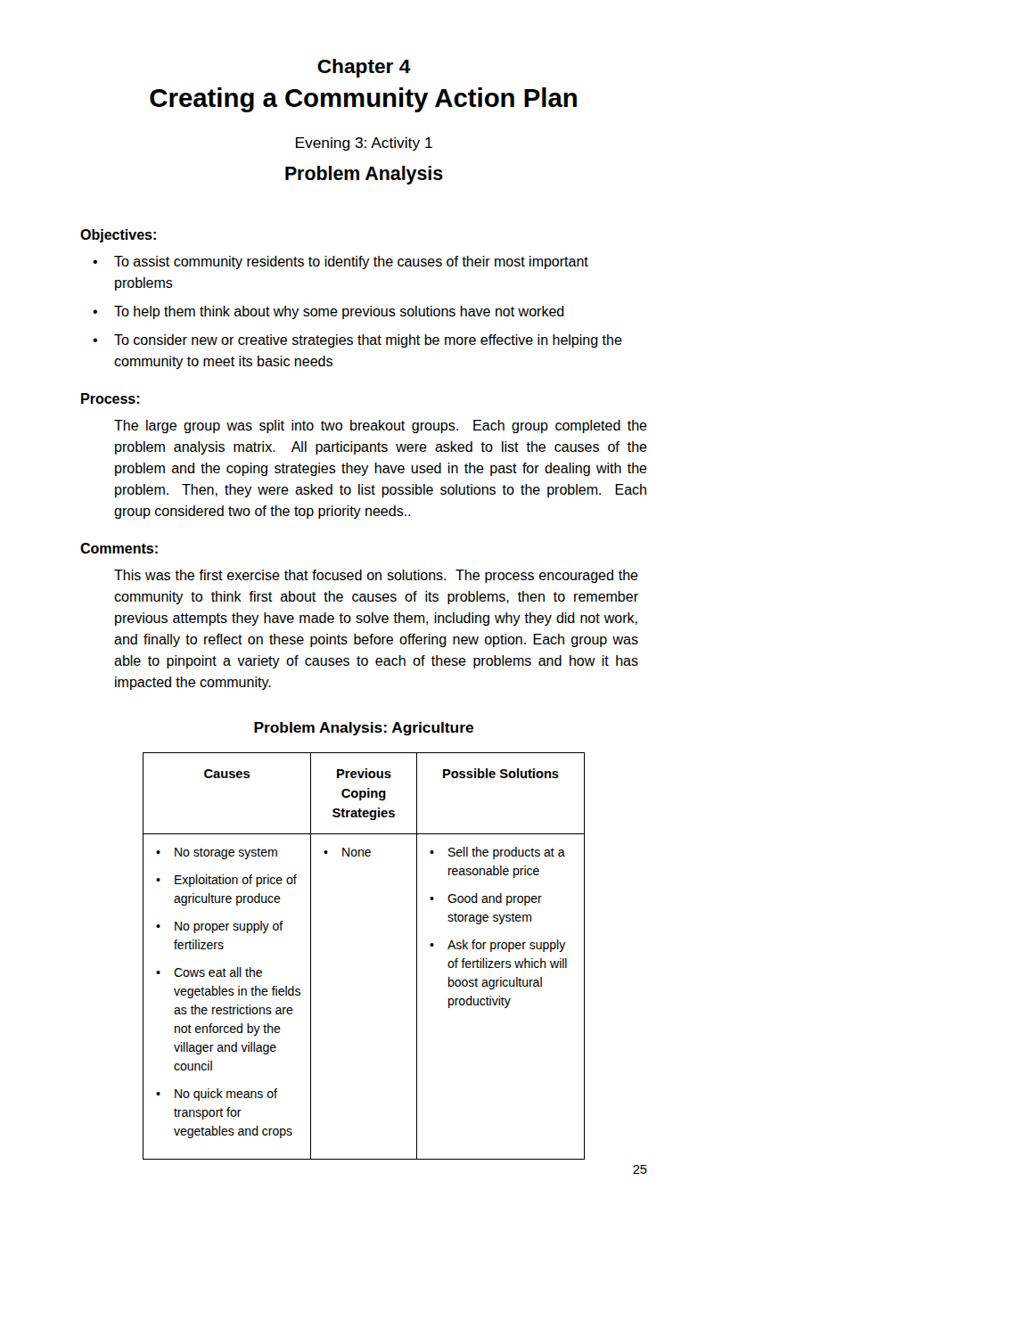Chapter 4 Creating a Community Action Plan
Evening 3: Activity 1
Problem Analysis
Objectives:
To assist community residents to identify the causes of their most important problems
To help them think about why some previous solutions have not worked
To consider new or creative strategies that might be more effective in helping the community to meet its basic needs
Process:
The large group was split into two breakout groups. Each group completed the problem analysis matrix. All participants were asked to list the causes of the problem and the coping strategies they have used in the past for dealing with the problem. Then, they were asked to list possible solutions to the problem. Each group considered two of the top priority needs..
Comments:
This was the first exercise that focused on solutions. The process encouraged the community to think first about the causes of its problems, then to remember previous attempts they have made to solve them, including why they did not work, and finally to reflect on these points before offering new option. Each group was able to pinpoint a variety of causes to each of these problems and how it has impacted the community.
Problem Analysis: Agriculture
| Causes | Previous Coping Strategies | Possible Solutions |
| --- | --- | --- |
| No storage system Exploitation of price of agriculture produce No proper supply of fertilizers Cows eat all the vegetables in the fields as the restrictions are not enforced by the villager and village council No quick means of transport for vegetables and crops | None | Sell the products at a reasonable price Good and proper storage system Ask for proper supply of fertilizers which will boost agricultural productivity |
25